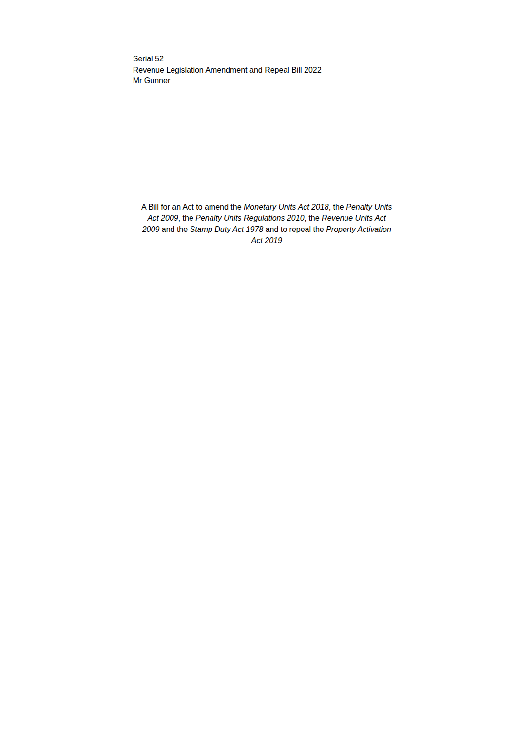Serial 52
Revenue Legislation Amendment and Repeal Bill 2022
Mr Gunner
A Bill for an Act to amend the Monetary Units Act 2018, the Penalty Units Act 2009, the Penalty Units Regulations 2010, the Revenue Units Act 2009 and the Stamp Duty Act 1978 and to repeal the Property Activation Act 2019